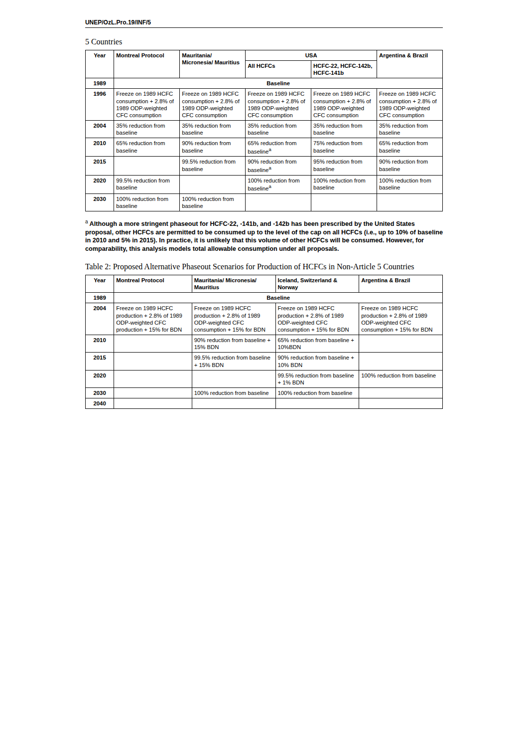UNEP/OzL.Pro.19/INF/5
5 Countries
| Year | Montreal Protocol | Mauritania/ Micronesia/ Mauritius | USA | Argentina & Brazil |
| --- | --- | --- | --- | --- |
| All HCFCs | HCFC-22, HCFC-142b, HCFC-141b |
| 1989 | Baseline |
| 1996 | Freeze on 1989 HCFC consumption + 2.8% of 1989 ODP-weighted CFC consumption | Freeze on 1989 HCFC consumption + 2.8% of 1989 ODP-weighted CFC consumption | Freeze on 1989 HCFC consumption + 2.8% of 1989 ODP-weighted CFC consumption | Freeze on 1989 HCFC consumption + 2.8% of 1989 ODP-weighted CFC consumption | Freeze on 1989 HCFC consumption + 2.8% of 1989 ODP-weighted CFC consumption |
| 2004 | 35% reduction from baseline | 35% reduction from baseline | 35% reduction from baseline | 35% reduction from baseline | 35% reduction from baseline |
| 2010 | 65% reduction from baseline | 90% reduction from baseline | 65% reduction from baseline a | 75% reduction from baseline | 65% reduction from baseline |
| 2015 | | 99.5% reduction from baseline | 90% reduction from baseline a | 95% reduction from baseline | 90% reduction from baseline |
| 2020 | 99.5% reduction from baseline | | 100% reduction from baseline a | 100% reduction from baseline | 100% reduction from baseline |
| 2030 | 100% reduction from baseline | 100% reduction from baseline | | | |
a Although a more stringent phaseout for HCFC-22, -141b, and -142b has been prescribed by the United States proposal, other HCFCs are permitted to be consumed up to the level of the cap on all HCFCs (i.e., up to 10% of baseline in 2010 and 5% in 2015). In practice, it is unlikely that this volume of other HCFCs will be consumed. However, for comparability, this analysis models total allowable consumption under all proposals.
Table 2: Proposed Alternative Phaseout Scenarios for Production of HCFCs in Non-Article 5 Countries
| Year | Montreal Protocol | Mauritania/ Micronesia/ Mauritius | Iceland, Switzerland & Norway | Argentina & Brazil |
| --- | --- | --- | --- | --- |
| 1989 | Baseline |
| 2004 | Freeze on 1989 HCFC production + 2.8% of 1989 ODP-weighted CFC production + 15% for BDN | Freeze on 1989 HCFC production + 2.8% of 1989 ODP-weighted CFC consumption + 15% for BDN | Freeze on 1989 HCFC production + 2.8% of 1989 ODP-weighted CFC consumption + 15% for BDN | Freeze on 1989 HCFC production + 2.8% of 1989 ODP-weighted CFC consumption + 15% for BDN |
| 2010 | | 90% reduction from baseline + 15% BDN | 65% reduction from baseline + 10%BDN | |
| 2015 | | 99.5% reduction from baseline + 15% BDN | 90% reduction from baseline + 10% BDN | |
| 2020 | | | 99.5% reduction from baseline + 1% BDN | 100% reduction from baseline |
| 2030 | | 100% reduction from baseline | 100% reduction from baseline | |
| 2040 | | | | |